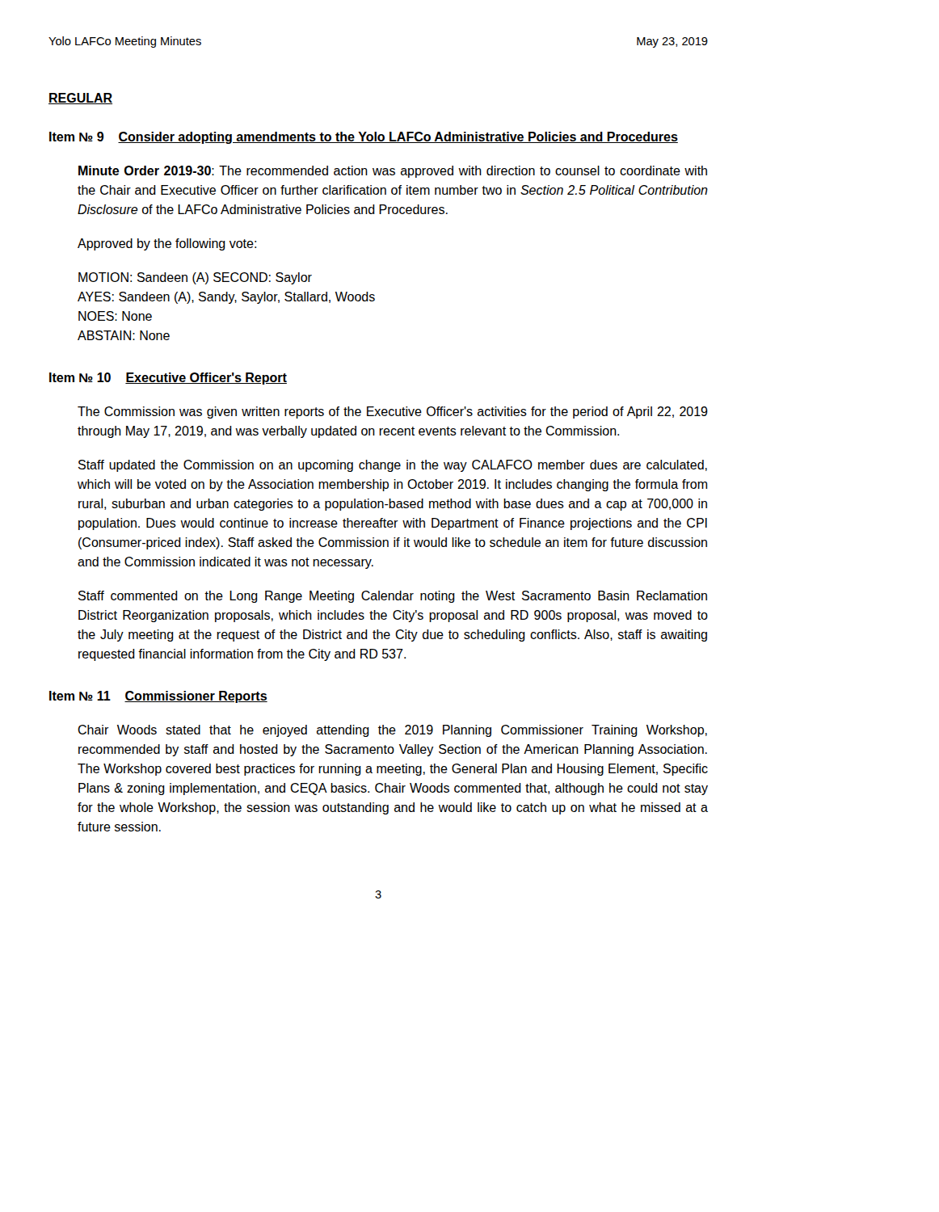Yolo LAFCo Meeting Minutes May 23, 2019
REGULAR
Item № 9 Consider adopting amendments to the Yolo LAFCo Administrative Policies and Procedures
Minute Order 2019-30: The recommended action was approved with direction to counsel to coordinate with the Chair and Executive Officer on further clarification of item number two in Section 2.5 Political Contribution Disclosure of the LAFCo Administrative Policies and Procedures.
Approved by the following vote:
MOTION: Sandeen (A) SECOND: Saylor
AYES: Sandeen (A), Sandy, Saylor, Stallard, Woods
NOES: None
ABSTAIN: None
Item № 10 Executive Officer's Report
The Commission was given written reports of the Executive Officer's activities for the period of April 22, 2019 through May 17, 2019, and was verbally updated on recent events relevant to the Commission.
Staff updated the Commission on an upcoming change in the way CALAFCO member dues are calculated, which will be voted on by the Association membership in October 2019. It includes changing the formula from rural, suburban and urban categories to a population-based method with base dues and a cap at 700,000 in population. Dues would continue to increase thereafter with Department of Finance projections and the CPI (Consumer-priced index). Staff asked the Commission if it would like to schedule an item for future discussion and the Commission indicated it was not necessary.
Staff commented on the Long Range Meeting Calendar noting the West Sacramento Basin Reclamation District Reorganization proposals, which includes the City's proposal and RD 900s proposal, was moved to the July meeting at the request of the District and the City due to scheduling conflicts. Also, staff is awaiting requested financial information from the City and RD 537.
Item № 11 Commissioner Reports
Chair Woods stated that he enjoyed attending the 2019 Planning Commissioner Training Workshop, recommended by staff and hosted by the Sacramento Valley Section of the American Planning Association. The Workshop covered best practices for running a meeting, the General Plan and Housing Element, Specific Plans & zoning implementation, and CEQA basics. Chair Woods commented that, although he could not stay for the whole Workshop, the session was outstanding and he would like to catch up on what he missed at a future session.
3